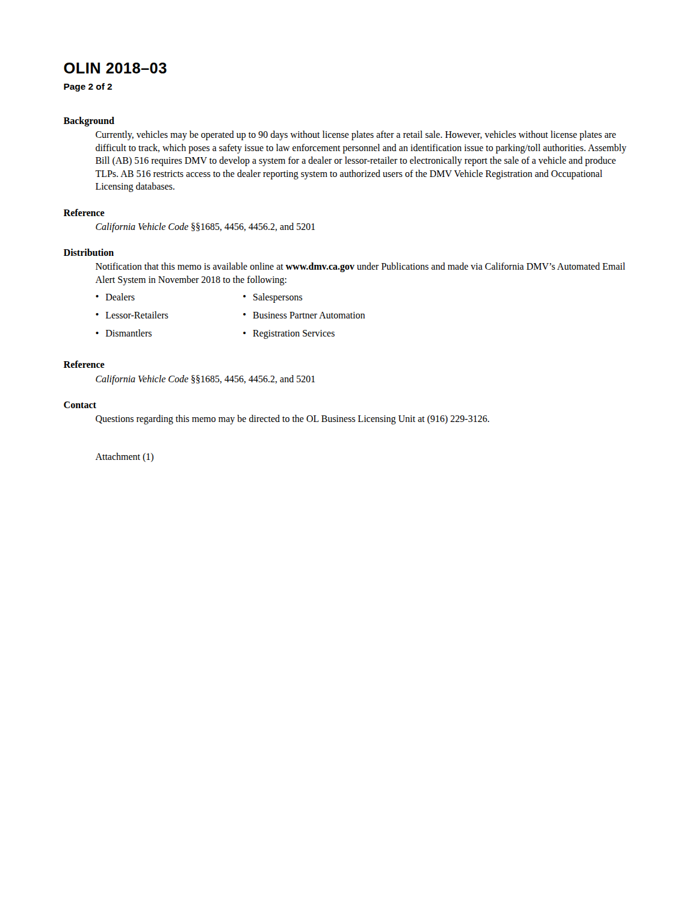OLIN 2018–03 Page 2 of 2
Background
Currently, vehicles may be operated up to 90 days without license plates after a retail sale. However, vehicles without license plates are difficult to track, which poses a safety issue to law enforcement personnel and an identification issue to parking/toll authorities. Assembly Bill (AB) 516 requires DMV to develop a system for a dealer or lessor-retailer to electronically report the sale of a vehicle and produce TLPs. AB 516 restricts access to the dealer reporting system to authorized users of the DMV Vehicle Registration and Occupational Licensing databases.
Reference
California Vehicle Code §§1685, 4456, 4456.2, and 5201
Distribution
Notification that this memo is available online at www.dmv.ca.gov under Publications and made via California DMV’s Automated Email Alert System in November 2018 to the following:
| Dealers | Salespersons |
| Lessor-Retailers Dismantlers | Business Partner Automation Registration Services |
Reference
California Vehicle Code §§1685, 4456, 4456.2, and 5201
Contact
Questions regarding this memo may be directed to the OL Business Licensing Unit at (916) 229-3126.
Attachment (1)